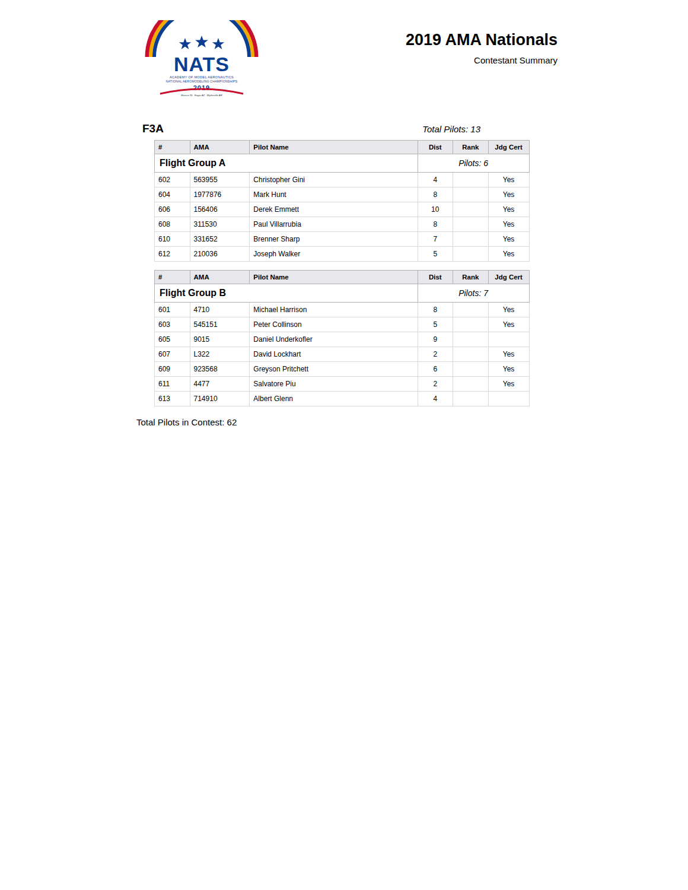NATS ACADEMY OF MODEL AERONAUTICS NATIONAL AEROMODELING CHAMPIONSHIPS 2019 Muncie IN · Eagar AZ · Blytheville AR
2019 AMA Nationals
Contestant Summary
F3A Total Pilots: 13
| Flight Group A | Pilots: 6 |
| # | AMA | Pilot Name | Dist | Rank | Jdg Cert |
| 602 | 563955 | Christopher Gini | 4 | | Yes |
| 604 | 1977876 | Mark Hunt | 8 | | Yes |
| 606 | 156406 | Derek Emmett | 10 | | Yes |
| 608 | 311530 | Paul Villarrubia | 8 | | Yes |
| 610 | 331652 | Brenner Sharp | 7 | | Yes |
| 612 | 210036 | Joseph Walker | 5 | | Yes |
| Flight Group B | Pilots: 7 |
| # | AMA | Pilot Name | Dist | Rank | Jdg Cert |
| 601 | 4710 | Michael Harrison | 8 | | Yes |
| 603 | 545151 | Peter Collinson | 5 | | Yes |
| 605 | 9015 | Daniel Underkofler | 9 | | |
| 607 | L322 | David Lockhart | 2 | | Yes |
| 609 | 923568 | Greyson Pritchett | 6 | | Yes |
| 611 | 4477 | Salvatore Piu | 2 | | Yes |
| 613 | 714910 | Albert Glenn | 4 | | |
Total Pilots in Contest: 62